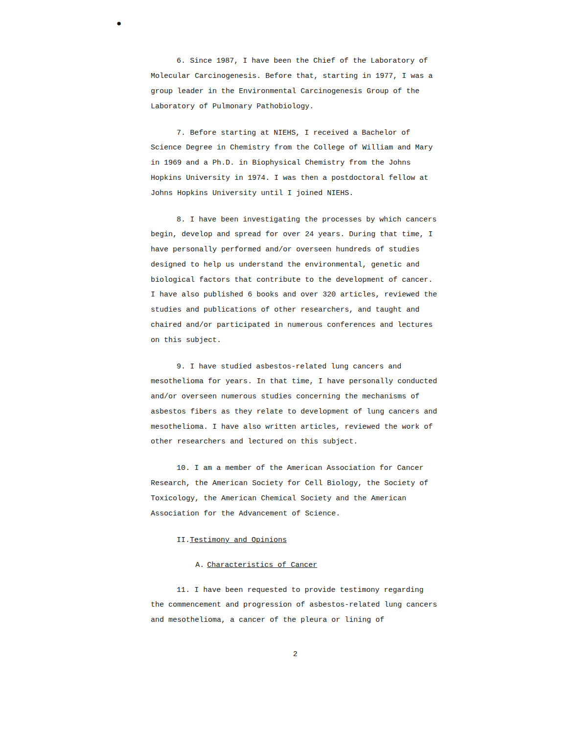●
6. Since 1987, I have been the Chief of the Laboratory of Molecular Carcinogenesis. Before that, starting in 1977, I was a group leader in the Environmental Carcinogenesis Group of the Laboratory of Pulmonary Pathobiology.
7. Before starting at NIEHS, I received a Bachelor of Science Degree in Chemistry from the College of William and Mary in 1969 and a Ph.D. in Biophysical Chemistry from the Johns Hopkins University in 1974. I was then a postdoctoral fellow at Johns Hopkins University until I joined NIEHS.
8. I have been investigating the processes by which cancers begin, develop and spread for over 24 years. During that time, I have personally performed and/or overseen hundreds of studies designed to help us understand the environmental, genetic and biological factors that contribute to the development of cancer. I have also published 6 books and over 320 articles, reviewed the studies and publications of other researchers, and taught and chaired and/or participated in numerous conferences and lectures on this subject.
9. I have studied asbestos-related lung cancers and mesothelioma for years. In that time, I have personally conducted and/or overseen numerous studies concerning the mechanisms of asbestos fibers as they relate to development of lung cancers and mesothelioma. I have also written articles, reviewed the work of other researchers and lectured on this subject.
10. I am a member of the American Association for Cancer Research, the American Society for Cell Biology, the Society of Toxicology, the American Chemical Society and the American Association for the Advancement of Science.
II. Testimony and Opinions
A. Characteristics of Cancer
11. I have been requested to provide testimony regarding the commencement and progression of asbestos-related lung cancers and mesothelioma, a cancer of the pleura or lining of
2